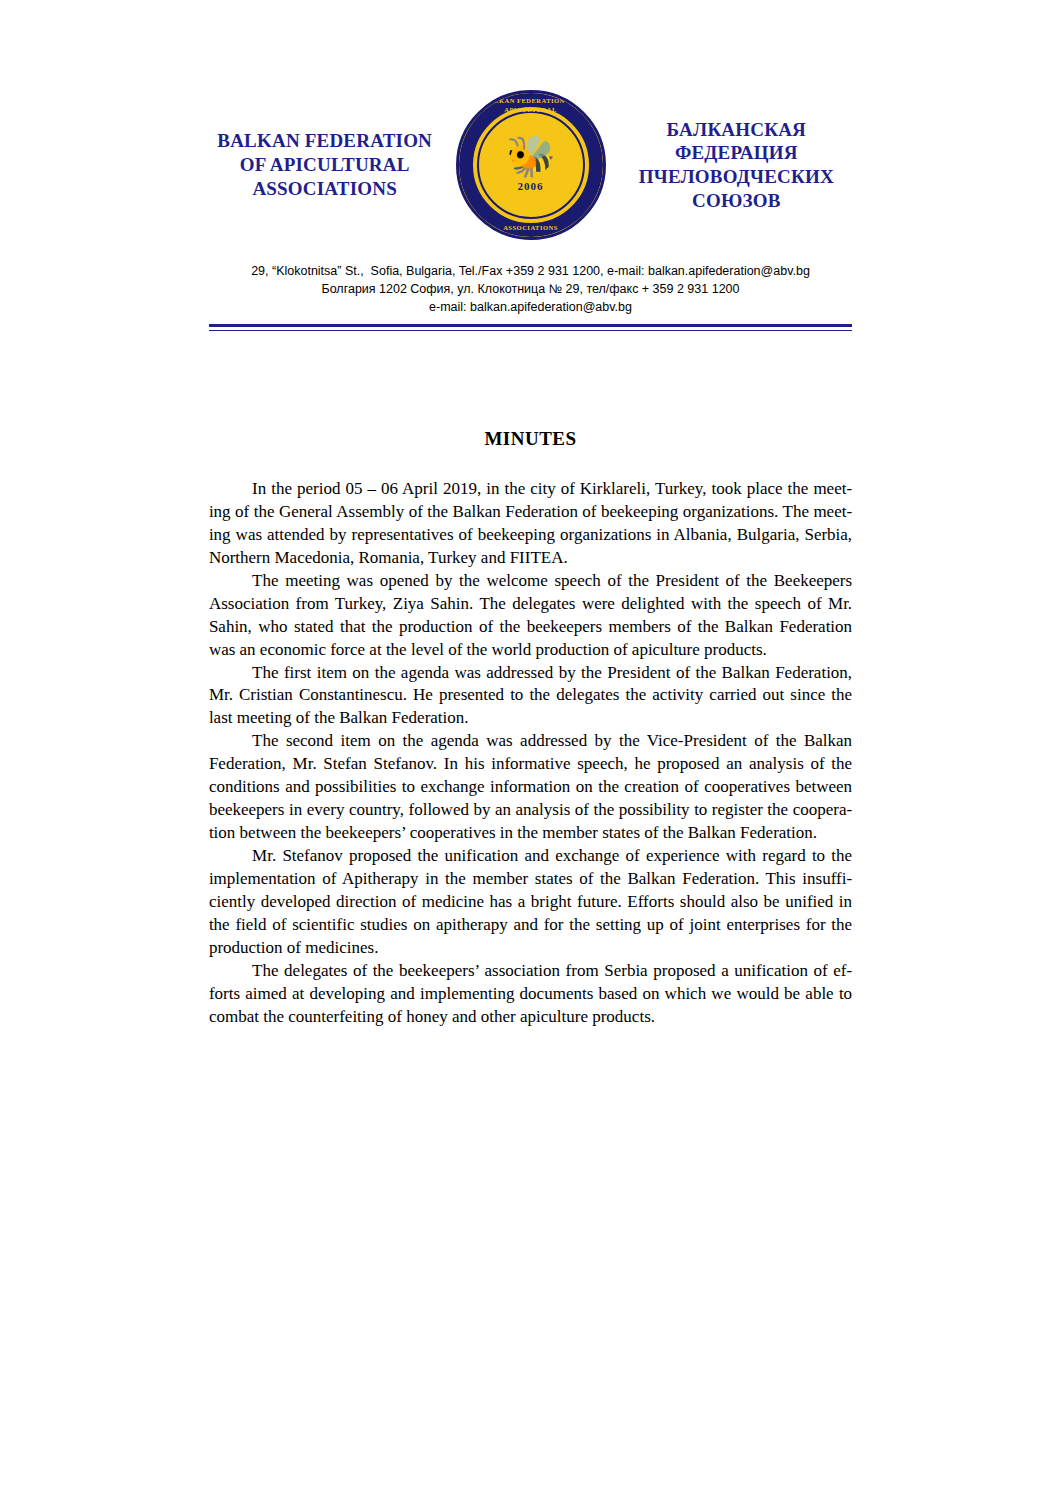BALKAN FEDERATION
OF APICULTURAL
ASSOCIATIONS
Balkan Federation of Apicultural
Associations
🐝
2006
БАЛКАНСКАЯ ФЕДЕРАЦИЯ
ПЧЕЛОВОДЧЕСКИХ
СОЮЗОВ
29, “Klokotnitsa” St., Sofia, Bulgaria, Tel./Fax +359 2 931 1200, e-mail: balkan.apifederation@abv.bg
Болгария 1202 София, ул. Клокотница № 29, тел/факс + 359 2 931 1200
e-mail: balkan.apifederation@abv.bg
MINUTES
In the period 05 – 06 April 2019, in the city of Kirklareli, Turkey, took place the meeting of the General Assembly of the Balkan Federation of beekeeping organizations. The meeting was attended by representatives of beekeeping organizations in Albania, Bulgaria, Serbia, Northern Macedonia, Romania, Turkey and FIITEA.
The meeting was opened by the welcome speech of the President of the Beekeepers Association from Turkey, Ziya Sahin. The delegates were delighted with the speech of Mr. Sahin, who stated that the production of the beekeepers members of the Balkan Federation was an economic force at the level of the world production of apiculture products.
The first item on the agenda was addressed by the President of the Balkan Federation, Mr. Cristian Constantinescu. He presented to the delegates the activity carried out since the last meeting of the Balkan Federation.
The second item on the agenda was addressed by the Vice-President of the Balkan Federation, Mr. Stefan Stefanov. In his informative speech, he proposed an analysis of the conditions and possibilities to exchange information on the creation of cooperatives between beekeepers in every country, followed by an analysis of the possibility to register the cooperation between the beekeepers’ cooperatives in the member states of the Balkan Federation.
Mr. Stefanov proposed the unification and exchange of experience with regard to the implementation of Apitherapy in the member states of the Balkan Federation. This insufficiently developed direction of medicine has a bright future. Efforts should also be unified in the field of scientific studies on apitherapy and for the setting up of joint enterprises for the production of medicines.
The delegates of the beekeepers’ association from Serbia proposed a unification of efforts aimed at developing and implementing documents based on which we would be able to combat the counterfeiting of honey and other apiculture products.